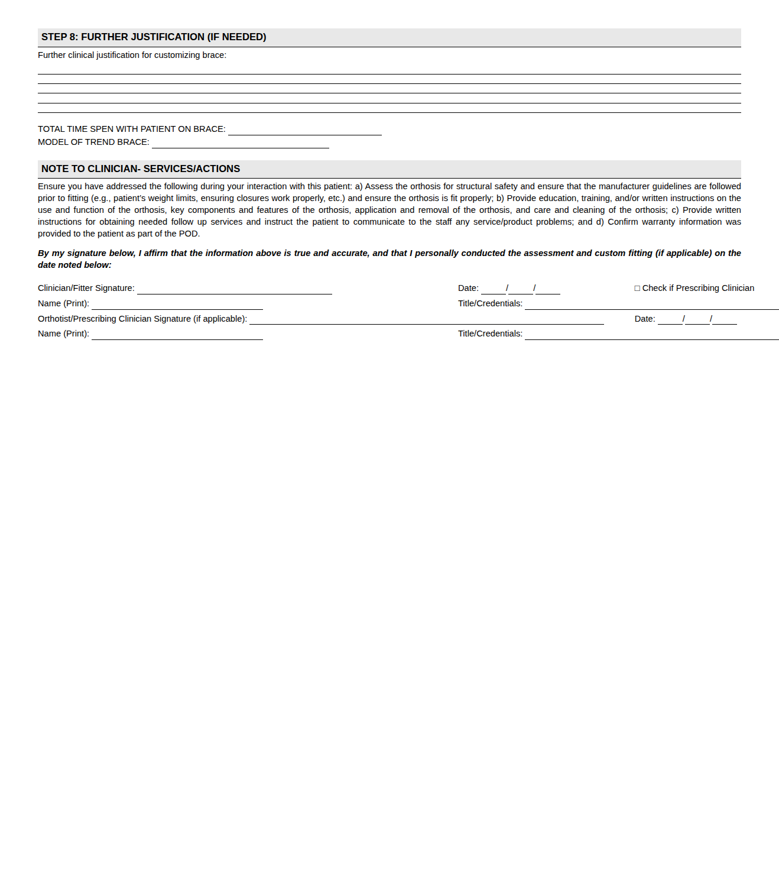STEP 8: FURTHER JUSTIFICATION (IF NEEDED)
Further clinical justification for customizing brace:
TOTAL TIME SPEN WITH PATIENT ON BRACE:
MODEL OF TREND BRACE:
NOTE TO CLINICIAN- SERVICES/ACTIONS
Ensure you have addressed the following during your interaction with this patient: a) Assess the orthosis for structural safety and ensure that the manufacturer guidelines are followed prior to fitting (e.g., patient’s weight limits, ensuring closures work properly, etc.) and ensure the orthosis is fit properly; b) Provide education, training, and/or written instructions on the use and function of the orthosis, key components and features of the orthosis, application and removal of the orthosis, and care and cleaning of the orthosis; c) Provide written instructions for obtaining needed follow up services and instruct the patient to communicate to the staff any service/product problems; and d) Confirm warranty information was provided to the patient as part of the POD.
By my signature below, I affirm that the information above is true and accurate, and that I personally conducted the assessment and custom fitting (if applicable) on the date noted below:
| Clinician/Fitter Signature: | Date: / / | □ Check if Prescribing Clinician |
| Name (Print): | Title/Credentials: |
| Orthotist/Prescribing Clinician Signature (if applicable): | Date: / / |
| Name (Print): | Title/Credentials: |